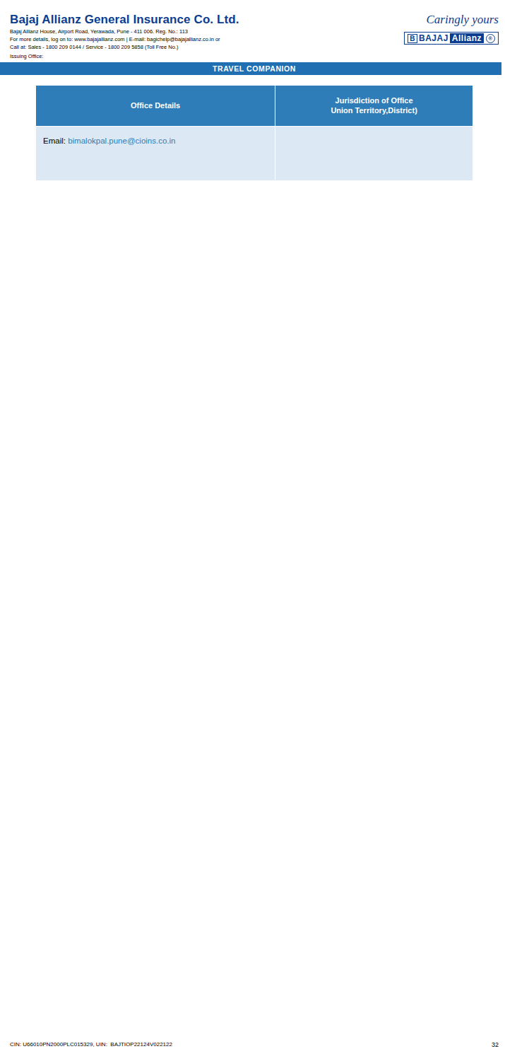Caringly yours
BBAJAJAllianz®
Bajaj Allianz General Insurance Co. Ltd.
Bajaj Allianz House, Airport Road, Yerawada, Pune - 411 006. Reg. No.: 113
For more details, log on to: www.bajajallianz.com | E-mail: bagichelp@bajajallianz.co.in or
Call at: Sales - 1800 209 0144 / Service - 1800 209 5858 (Toll Free No.)
Issuing Office:
TRAVEL COMPANION
| Office Details | Jurisdiction of Office Union Territory,District) |
| --- | --- |
| Email: bimalokpal.pune@cioins.co.in | |
CIN: U66010PN2000PLC015329, UIN: BAJTIOP22124V022122 32